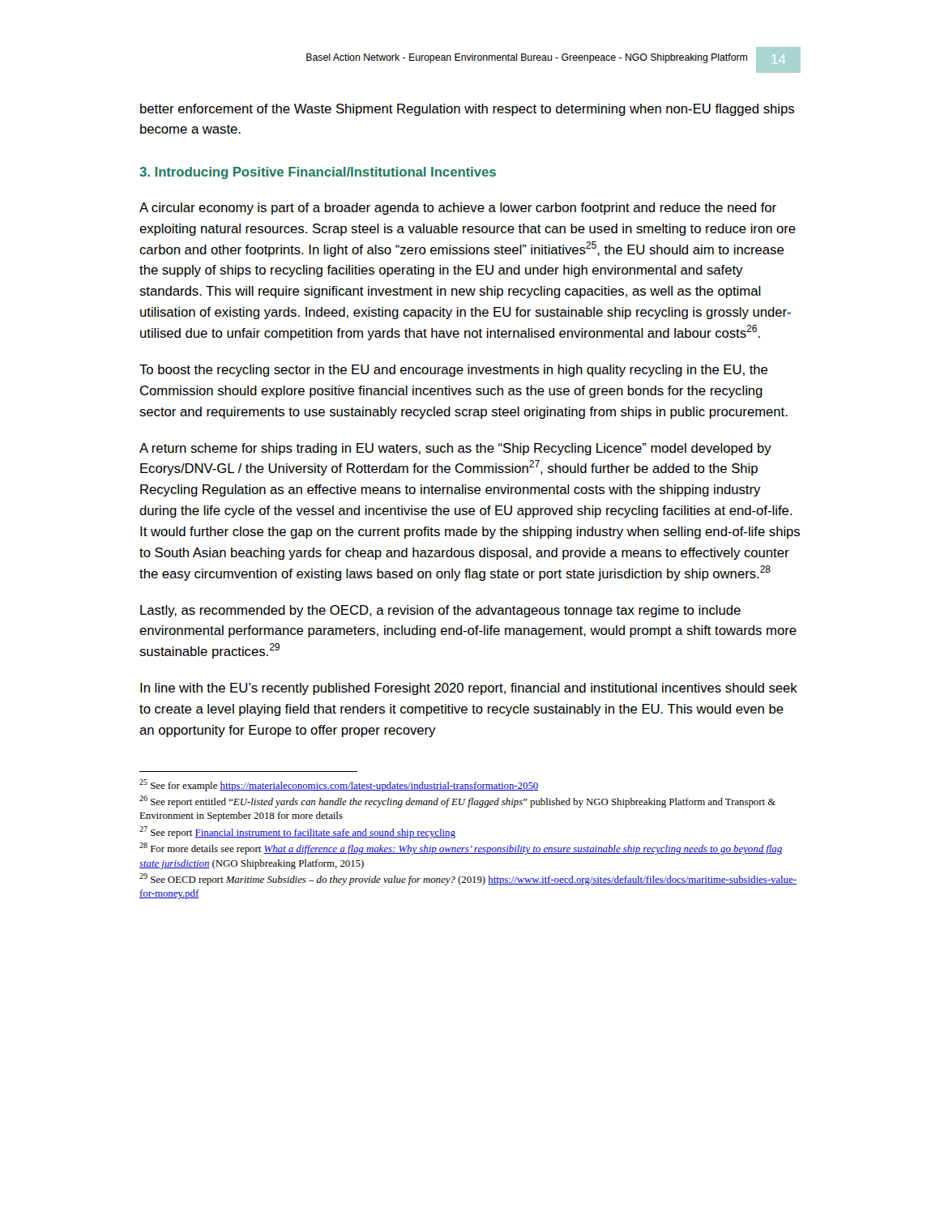Basel Action Network - European Environmental Bureau - Greenpeace - NGO Shipbreaking Platform
14
better enforcement of the Waste Shipment Regulation with respect to determining when non-EU flagged ships become a waste.
3. Introducing Positive Financial/Institutional Incentives
A circular economy is part of a broader agenda to achieve a lower carbon footprint and reduce the need for exploiting natural resources. Scrap steel is a valuable resource that can be used in smelting to reduce iron ore carbon and other footprints. In light of also “zero emissions steel” initiatives25, the EU should aim to increase the supply of ships to recycling facilities operating in the EU and under high environmental and safety standards. This will require significant investment in new ship recycling capacities, as well as the optimal utilisation of existing yards. Indeed, existing capacity in the EU for sustainable ship recycling is grossly under-utilised due to unfair competition from yards that have not internalised environmental and labour costs26.
To boost the recycling sector in the EU and encourage investments in high quality recycling in the EU, the Commission should explore positive financial incentives such as the use of green bonds for the recycling sector and requirements to use sustainably recycled scrap steel originating from ships in public procurement.
A return scheme for ships trading in EU waters, such as the “Ship Recycling Licence” model developed by Ecorys/DNV-GL / the University of Rotterdam for the Commission27, should further be added to the Ship Recycling Regulation as an effective means to internalise environmental costs with the shipping industry during the life cycle of the vessel and incentivise the use of EU approved ship recycling facilities at end-of-life. It would further close the gap on the current profits made by the shipping industry when selling end-of-life ships to South Asian beaching yards for cheap and hazardous disposal, and provide a means to effectively counter the easy circumvention of existing laws based on only flag state or port state jurisdiction by ship owners.28
Lastly, as recommended by the OECD, a revision of the advantageous tonnage tax regime to include environmental performance parameters, including end-of-life management, would prompt a shift towards more sustainable practices.29
In line with the EU’s recently published Foresight 2020 report, financial and institutional incentives should seek to create a level playing field that renders it competitive to recycle sustainably in the EU. This would even be an opportunity for Europe to offer proper recovery
25 See for example https://materialeconomics.com/latest-updates/industrial-transformation-2050
26 See report entitled “EU-listed yards can handle the recycling demand of EU flagged ships” published by NGO Shipbreaking Platform and Transport & Environment in September 2018 for more details
27 See report Financial instrument to facilitate safe and sound ship recycling
28 For more details see report What a difference a flag makes: Why ship owners’ responsibility to ensure sustainable ship recycling needs to go beyond flag state jurisdiction (NGO Shipbreaking Platform, 2015)
29 See OECD report Maritime Subsidies – do they provide value for money? (2019) https://www.itf-oecd.org/sites/default/files/docs/maritime-subsidies-value-for-money.pdf